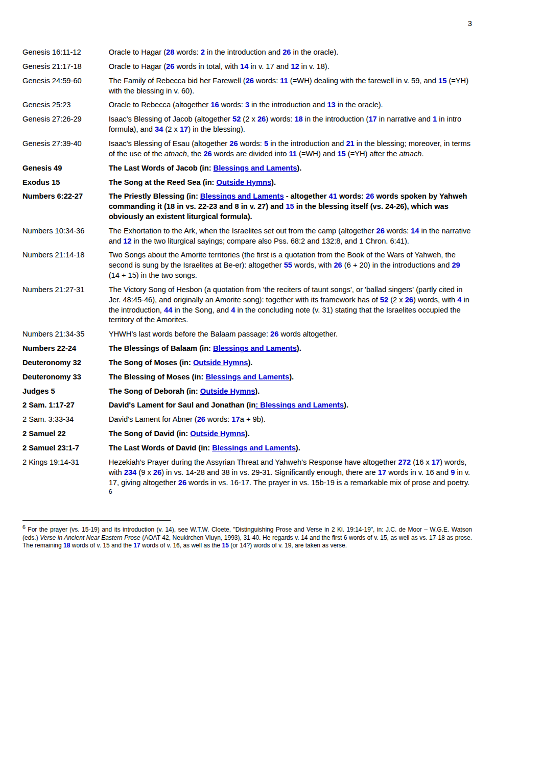3
| Genesis 16:11-12 | Oracle to Hagar ( 28 words: 2 in the introduction and 26 in the oracle). |
| Genesis 21:17-18 | Oracle to Hagar ( 26 words in total, with 14 in v. 17 and 12 in v. 18). |
| Genesis 24:59-60 | The Family of Rebecca bid her Farewell ( 26 words: 11 (=WH) dealing with the farewell in v. 59, and 15 (=YH) with the blessing in v. 60). |
| Genesis 25:23 | Oracle to Rebecca (altogether 16 words: 3 in the introduction and 13 in the oracle). |
| Genesis 27:26-29 | Isaac's Blessing of Jacob (altogether 52 (2 x 26 ) words: 18 in the introduction ( 17 in narrative and 1 in intro formula), and 34 (2 x 17 ) in the blessing). |
| Genesis 27:39-40 | Isaac's Blessing of Esau (altogether 26 words: 5 in the introduction and 21 in the blessing; moreover, in terms of the use of the atnach , the 26 words are divided into 11 (=WH) and 15 (=YH) after the atnach . |
| Genesis 49 | The Last Words of Jacob (in: Blessings and Laments ). |
| Exodus 15 | The Song at the Reed Sea (in: Outside Hymns ). |
| Numbers 6:22-27 | The Priestly Blessing (in: Blessings and Laments - altogether 41 words: 26 words spoken by Yahweh commanding it (18 in vs. 22-23 and 8 in v. 27) and 15 in the blessing itself (vs. 24-26), which was obviously an existent liturgical formula). |
| Numbers 10:34-36 | The Exhortation to the Ark, when the Israelites set out from the camp (altogether 26 words: 14 in the narrative and 12 in the two liturgical sayings; compare also Pss. 68:2 and 132:8, and 1 Chron. 6:41). |
| Numbers 21:14-18 | Two Songs about the Amorite territories (the first is a quotation from the Book of the Wars of Yahweh, the second is sung by the Israelites at Be-er): altogether 55 words, with 26 (6 + 20) in the introductions and 29 (14 + 15) in the two songs. |
| Numbers 21:27-31 | The Victory Song of Hesbon (a quotation from 'the reciters of taunt songs', or 'ballad singers' (partly cited in Jer. 48:45-46), and originally an Amorite song): together with its framework has of 52 (2 x 26 ) words, with 4 in the introduction, 44 in the Song, and 4 in the concluding note (v. 31) stating that the Israelites occupied the territory of the Amorites. |
| Numbers 21:34-35 | YHWH's last words before the Balaam passage: 26 words altogether. |
| Numbers 22-24 | The Blessings of Balaam (in: Blessings and Laments ). |
| Deuteronomy 32 | The Song of Moses (in: Outside Hymns ). |
| Deuteronomy 33 | The Blessing of Moses (in: Blessings and Laments ). |
| Judges 5 | The Song of Deborah (in: Outside Hymns ). |
| 2 Sam. 1:17-27 | David's Lament for Saul and Jonathan (in : Blessings and Laments ). |
| 2 Sam. 3:33-34 | David's Lament for Abner ( 26 words: 17 a + 9b). |
| 2 Samuel 22 | The Song of David (in: Outside Hymns ). |
| 2 Samuel 23:1-7 | The Last Words of David (in: Blessings and Laments ). |
| 2 Kings 19:14-31 | Hezekiah's Prayer during the Assyrian Threat and Yahweh's Response have altogether 272 (16 x 17 ) words, with 234 (9 x 26 ) in vs. 14-28 and 38 in vs. 29-31. Significantly enough, there are 17 words in v. 16 and 9 in v. 17, giving altogether 26 words in vs. 16-17. The prayer in vs. 15b-19 is a remarkable mix of prose and poetry. 6 |
6 For the prayer (vs. 15-19) and its introduction (v. 14), see W.T.W. Cloete, "Distinguishing Prose and Verse in 2 Ki. 19:14-19", in: J.C. de Moor – W.G.E. Watson (eds.) Verse in Ancient Near Eastern Prose (AOAT 42, Neukirchen Vluyn, 1993), 31-40. He regards v. 14 and the first 6 words of v. 15, as well as vs. 17-18 as prose. The remaining 18 words of v. 15 and the 17 words of v. 16, as well as the 15 (or 14?) words of v. 19, are taken as verse.